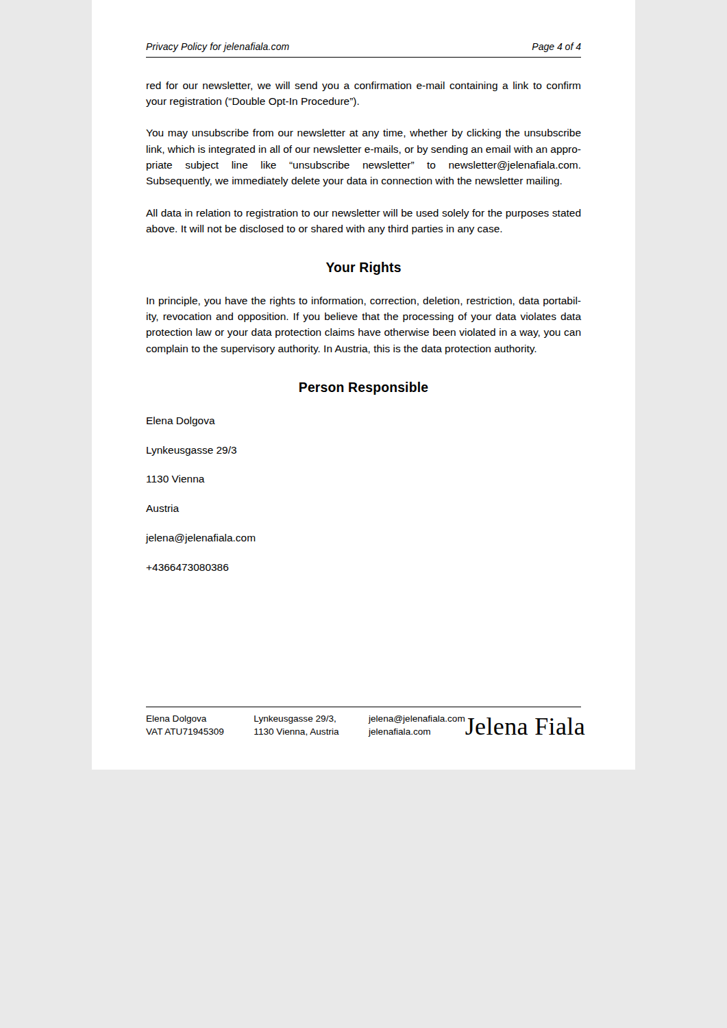Privacy Policy for jelenafiala.com Page 4 of 4
red for our newsletter, we will send you a confirmation e-mail containing a link to confirm your registration (“Double Opt-In Procedure”).
You may unsubscribe from our newsletter at any time, whether by clicking the unsubscribe link, which is integrated in all of our newsletter e-mails, or by sending an email with an appropriate subject line like “unsubscribe newsletter” to newsletter@jelenafiala.com. Subsequently, we immediately delete your data in connection with the newsletter mailing.
All data in relation to registration to our newsletter will be used solely for the purposes stated above. It will not be disclosed to or shared with any third parties in any case.
Your Rights
In principle, you have the rights to information, correction, deletion, restriction, data portability, revocation and opposition. If you believe that the processing of your data violates data protection law or your data protection claims have otherwise been violated in a way, you can complain to the supervisory authority. In Austria, this is the data protection authority.
Person Responsible
Elena Dolgova
Lynkeusgasse 29/3
1130 Vienna
Austria
jelena@jelenafiala.com
+4366473080386
Elena Dolgova
VAT ATU71945309
Lynkeusgasse 29/3,
1130 Vienna, Austria
jelena@jelenafiala.com
jelenafiala.com
Jelena Fiala